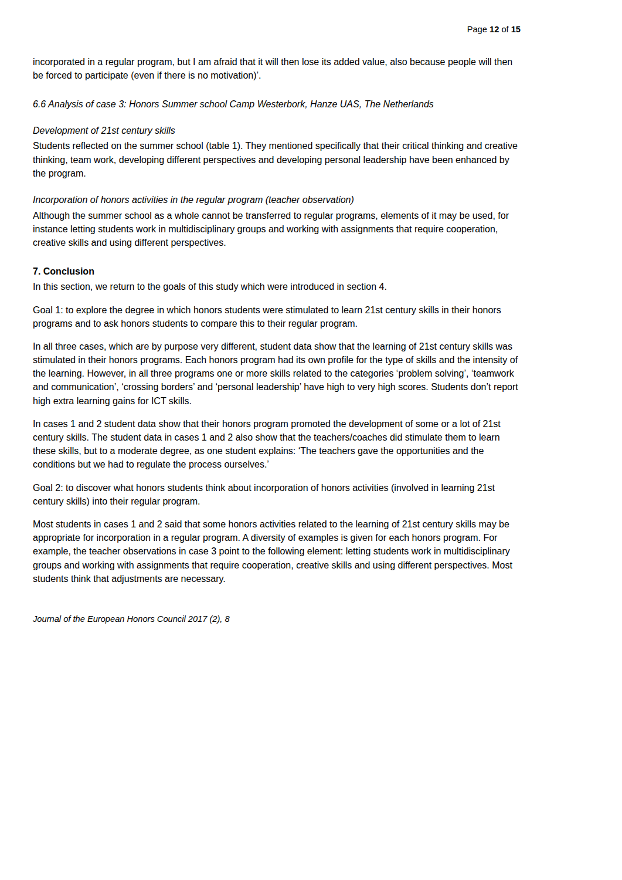Page 12 of 15
incorporated in a regular program, but I am afraid that it will then lose its added value, also because people will then be forced to participate (even if there is no motivation)’.
6.6 Analysis of case 3: Honors Summer school Camp Westerbork, Hanze UAS, The Netherlands
Development of 21st century skills
Students reflected on the summer school (table 1). They mentioned specifically that their critical thinking and creative thinking, team work, developing different perspectives and developing personal leadership have been enhanced by the program.
Incorporation of honors activities in the regular program (teacher observation)
Although the summer school as a whole cannot be transferred to regular programs, elements of it may be used, for instance letting students work in multidisciplinary groups and working with assignments that require cooperation, creative skills and using different perspectives.
7. Conclusion
In this section, we return to the goals of this study which were introduced in section 4.
Goal 1: to explore the degree in which honors students were stimulated to learn 21st century skills in their honors programs and to ask honors students to compare this to their regular program.
In all three cases, which are by purpose very different, student data show that the learning of 21st century skills was stimulated in their honors programs. Each honors program had its own profile for the type of skills and the intensity of the learning. However, in all three programs one or more skills related to the categories ‘problem solving’, ‘teamwork and communication’, ‘crossing borders’ and ‘personal leadership’ have high to very high scores. Students don’t report high extra learning gains for ICT skills.
In cases 1 and 2 student data show that their honors program promoted the development of some or a lot of 21st century skills. The student data in cases 1 and 2 also show that the teachers/coaches did stimulate them to learn these skills, but to a moderate degree, as one student explains: ‘The teachers gave the opportunities and the conditions but we had to regulate the process ourselves.’
Goal 2: to discover what honors students think about incorporation of honors activities (involved in learning 21st century skills) into their regular program.
Most students in cases 1 and 2 said that some honors activities related to the learning of 21st century skills may be appropriate for incorporation in a regular program. A diversity of examples is given for each honors program. For example, the teacher observations in case 3 point to the following element: letting students work in multidisciplinary groups and working with assignments that require cooperation, creative skills and using different perspectives. Most students think that adjustments are necessary.
Journal of the European Honors Council 2017 (2), 8